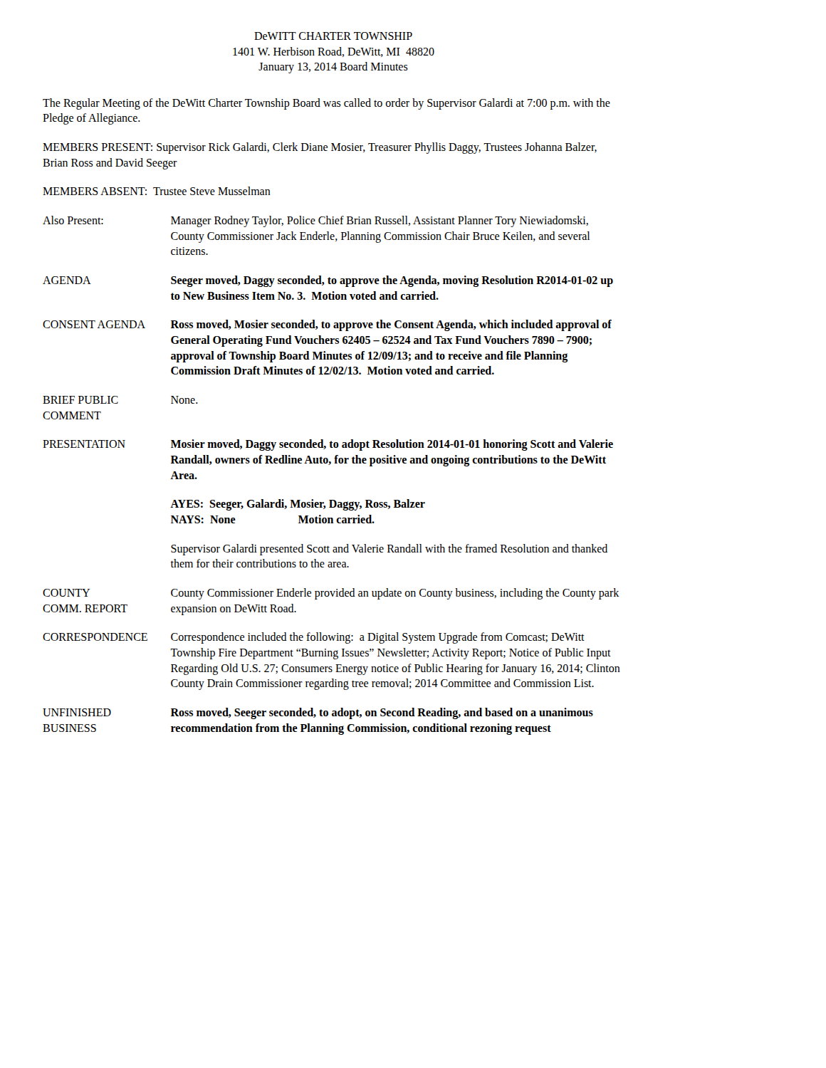DeWITT CHARTER TOWNSHIP
1401 W. Herbison Road, DeWitt, MI 48820
January 13, 2014 Board Minutes
The Regular Meeting of the DeWitt Charter Township Board was called to order by Supervisor Galardi at 7:00 p.m. with the Pledge of Allegiance.
MEMBERS PRESENT: Supervisor Rick Galardi, Clerk Diane Mosier, Treasurer Phyllis Daggy, Trustees Johanna Balzer, Brian Ross and David Seeger
MEMBERS ABSENT: Trustee Steve Musselman
| Also Present: | Manager Rodney Taylor, Police Chief Brian Russell, Assistant Planner Tory Niewiadomski, County Commissioner Jack Enderle, Planning Commission Chair Bruce Keilen, and several citizens. |
| AGENDA | Seeger moved, Daggy seconded, to approve the Agenda, moving Resolution R2014-01-02 up to New Business Item No. 3. Motion voted and carried. |
| CONSENT AGENDA | Ross moved, Mosier seconded, to approve the Consent Agenda, which included approval of General Operating Fund Vouchers 62405 – 62524 and Tax Fund Vouchers 7890 – 7900; approval of Township Board Minutes of 12/09/13; and to receive and file Planning Commission Draft Minutes of 12/02/13. Motion voted and carried. |
| BRIEF PUBLIC COMMENT | None. |
| PRESENTATION | Mosier moved, Daggy seconded, to adopt Resolution 2014-01-01 honoring Scott and Valerie Randall, owners of Redline Auto, for the positive and ongoing contributions to the DeWitt Area. AYES: Seeger, Galardi, Mosier, Daggy, Ross, Balzer NAYS: None Motion carried. Supervisor Galardi presented Scott and Valerie Randall with the framed Resolution and thanked them for their contributions to the area. |
| COUNTY COMM. REPORT | County Commissioner Enderle provided an update on County business, including the County park expansion on DeWitt Road. |
| CORRESPONDENCE | Correspondence included the following: a Digital System Upgrade from Comcast; DeWitt Township Fire Department “Burning Issues” Newsletter; Activity Report; Notice of Public Input Regarding Old U.S. 27; Consumers Energy notice of Public Hearing for January 16, 2014; Clinton County Drain Commissioner regarding tree removal; 2014 Committee and Commission List. |
| UNFINISHED BUSINESS | Ross moved, Seeger seconded, to adopt, on Second Reading, and based on a unanimous recommendation from the Planning Commission, conditional rezoning request |